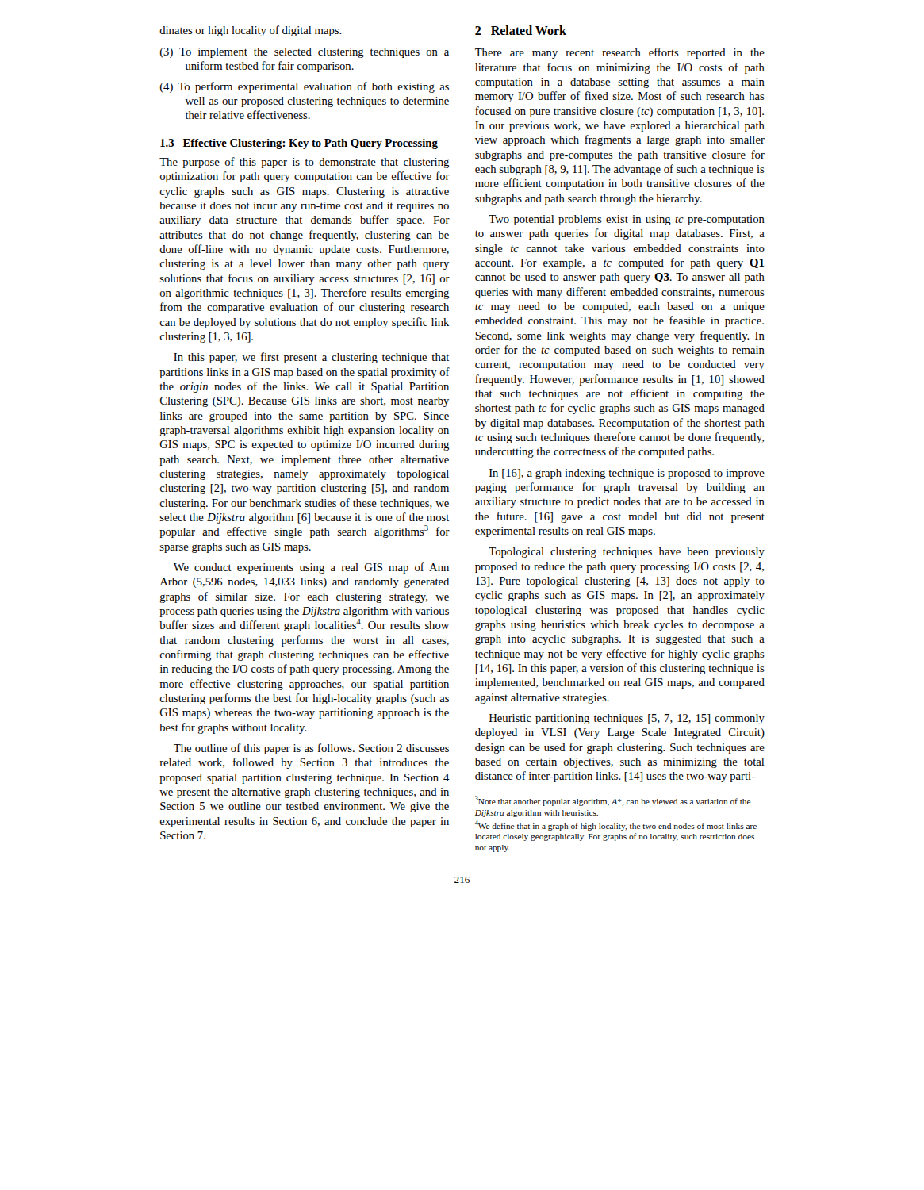dinates or high locality of digital maps.
(3) To implement the selected clustering techniques on a uniform testbed for fair comparison.
(4) To perform experimental evaluation of both existing as well as our proposed clustering techniques to determine their relative effectiveness.
1.3 Effective Clustering: Key to Path Query Processing
The purpose of this paper is to demonstrate that clustering optimization for path query computation can be effective for cyclic graphs such as GIS maps. Clustering is attractive because it does not incur any run-time cost and it requires no auxiliary data structure that demands buffer space. For attributes that do not change frequently, clustering can be done off-line with no dynamic update costs. Furthermore, clustering is at a level lower than many other path query solutions that focus on auxiliary access structures [2, 16] or on algorithmic techniques [1, 3]. Therefore results emerging from the comparative evaluation of our clustering research can be deployed by solutions that do not employ specific link clustering [1, 3, 16].
In this paper, we first present a clustering technique that partitions links in a GIS map based on the spatial proximity of the origin nodes of the links. We call it Spatial Partition Clustering (SPC). Because GIS links are short, most nearby links are grouped into the same partition by SPC. Since graph-traversal algorithms exhibit high expansion locality on GIS maps, SPC is expected to optimize I/O incurred during path search. Next, we implement three other alternative clustering strategies, namely approximately topological clustering [2], two-way partition clustering [5], and random clustering. For our benchmark studies of these techniques, we select the Dijkstra algorithm [6] because it is one of the most popular and effective single path search algorithms3 for sparse graphs such as GIS maps.
We conduct experiments using a real GIS map of Ann Arbor (5,596 nodes, 14,033 links) and randomly generated graphs of similar size. For each clustering strategy, we process path queries using the Dijkstra algorithm with various buffer sizes and different graph localities4. Our results show that random clustering performs the worst in all cases, confirming that graph clustering techniques can be effective in reducing the I/O costs of path query processing. Among the more effective clustering approaches, our spatial partition clustering performs the best for high-locality graphs (such as GIS maps) whereas the two-way partitioning approach is the best for graphs without locality.
The outline of this paper is as follows. Section 2 discusses related work, followed by Section 3 that introduces the proposed spatial partition clustering technique. In Section 4 we present the alternative graph clustering techniques, and in Section 5 we outline our testbed environment. We give the experimental results in Section 6, and conclude the paper in Section 7.
2 Related Work
There are many recent research efforts reported in the literature that focus on minimizing the I/O costs of path computation in a database setting that assumes a main memory I/O buffer of fixed size. Most of such research has focused on pure transitive closure (tc) computation [1, 3, 10]. In our previous work, we have explored a hierarchical path view approach which fragments a large graph into smaller subgraphs and pre-computes the path transitive closure for each subgraph [8, 9, 11]. The advantage of such a technique is more efficient computation in both transitive closures of the subgraphs and path search through the hierarchy.
Two potential problems exist in using tc pre-computation to answer path queries for digital map databases. First, a single tc cannot take various embedded constraints into account. For example, a tc computed for path query Q1 cannot be used to answer path query Q3. To answer all path queries with many different embedded constraints, numerous tc may need to be computed, each based on a unique embedded constraint. This may not be feasible in practice. Second, some link weights may change very frequently. In order for the tc computed based on such weights to remain current, recomputation may need to be conducted very frequently. However, performance results in [1, 10] showed that such techniques are not efficient in computing the shortest path tc for cyclic graphs such as GIS maps managed by digital map databases. Recomputation of the shortest path tc using such techniques therefore cannot be done frequently, undercutting the correctness of the computed paths.
In [16], a graph indexing technique is proposed to improve paging performance for graph traversal by building an auxiliary structure to predict nodes that are to be accessed in the future. [16] gave a cost model but did not present experimental results on real GIS maps.
Topological clustering techniques have been previously proposed to reduce the path query processing I/O costs [2, 4, 13]. Pure topological clustering [4, 13] does not apply to cyclic graphs such as GIS maps. In [2], an approximately topological clustering was proposed that handles cyclic graphs using heuristics which break cycles to decompose a graph into acyclic subgraphs. It is suggested that such a technique may not be very effective for highly cyclic graphs [14, 16]. In this paper, a version of this clustering technique is implemented, benchmarked on real GIS maps, and compared against alternative strategies.
Heuristic partitioning techniques [5, 7, 12, 15] commonly deployed in VLSI (Very Large Scale Integrated Circuit) design can be used for graph clustering. Such techniques are based on certain objectives, such as minimizing the total distance of inter-partition links. [14] uses the two-way parti-
3Note that another popular algorithm, A*, can be viewed as a variation of the Dijkstra algorithm with heuristics.
4We define that in a graph of high locality, the two end nodes of most links are located closely geographically. For graphs of no locality, such restriction does not apply.
216